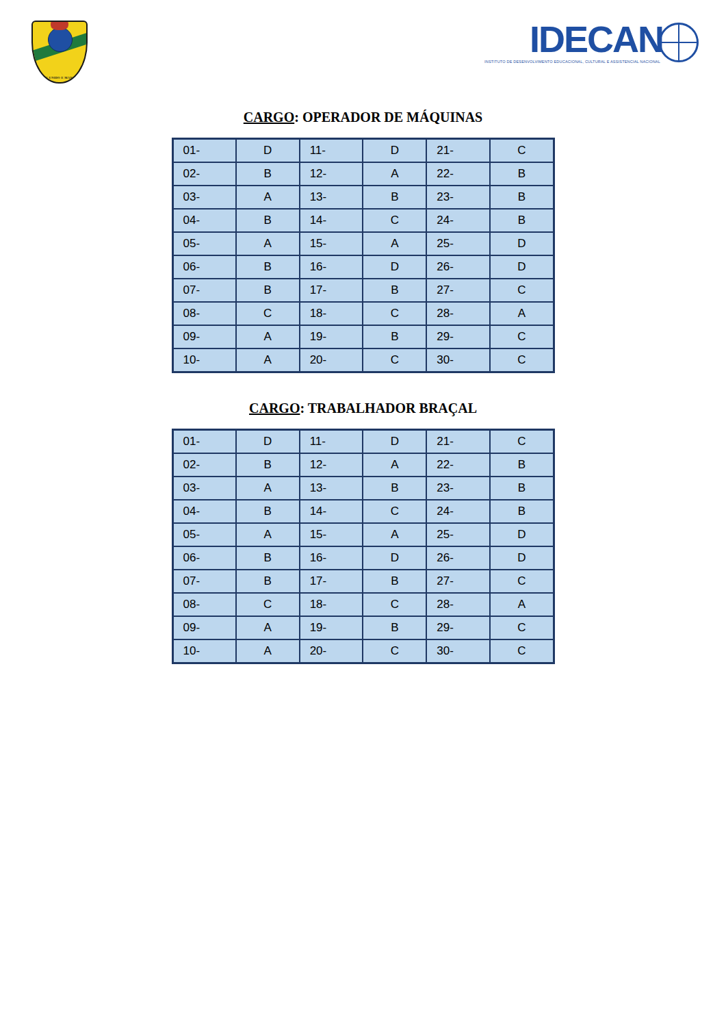CIDADE UNIDO E MANTENDO
IDECAN
INSTITUTO DE DESENVOLVIMENTO EDUCACIONAL, CULTURAL E ASSISTENCIAL NACIONAL
CARGO: OPERADOR DE MÁQUINAS
| 01- | D | 11- | D | 21- | C |
| 02- | B | 12- | A | 22- | B |
| 03- | A | 13- | B | 23- | B |
| 04- | B | 14- | C | 24- | B |
| 05- | A | 15- | A | 25- | D |
| 06- | B | 16- | D | 26- | D |
| 07- | B | 17- | B | 27- | C |
| 08- | C | 18- | C | 28- | A |
| 09- | A | 19- | B | 29- | C |
| 10- | A | 20- | C | 30- | C |
CARGO: TRABALHADOR BRAÇAL
| 01- | D | 11- | D | 21- | C |
| 02- | B | 12- | A | 22- | B |
| 03- | A | 13- | B | 23- | B |
| 04- | B | 14- | C | 24- | B |
| 05- | A | 15- | A | 25- | D |
| 06- | B | 16- | D | 26- | D |
| 07- | B | 17- | B | 27- | C |
| 08- | C | 18- | C | 28- | A |
| 09- | A | 19- | B | 29- | C |
| 10- | A | 20- | C | 30- | C |